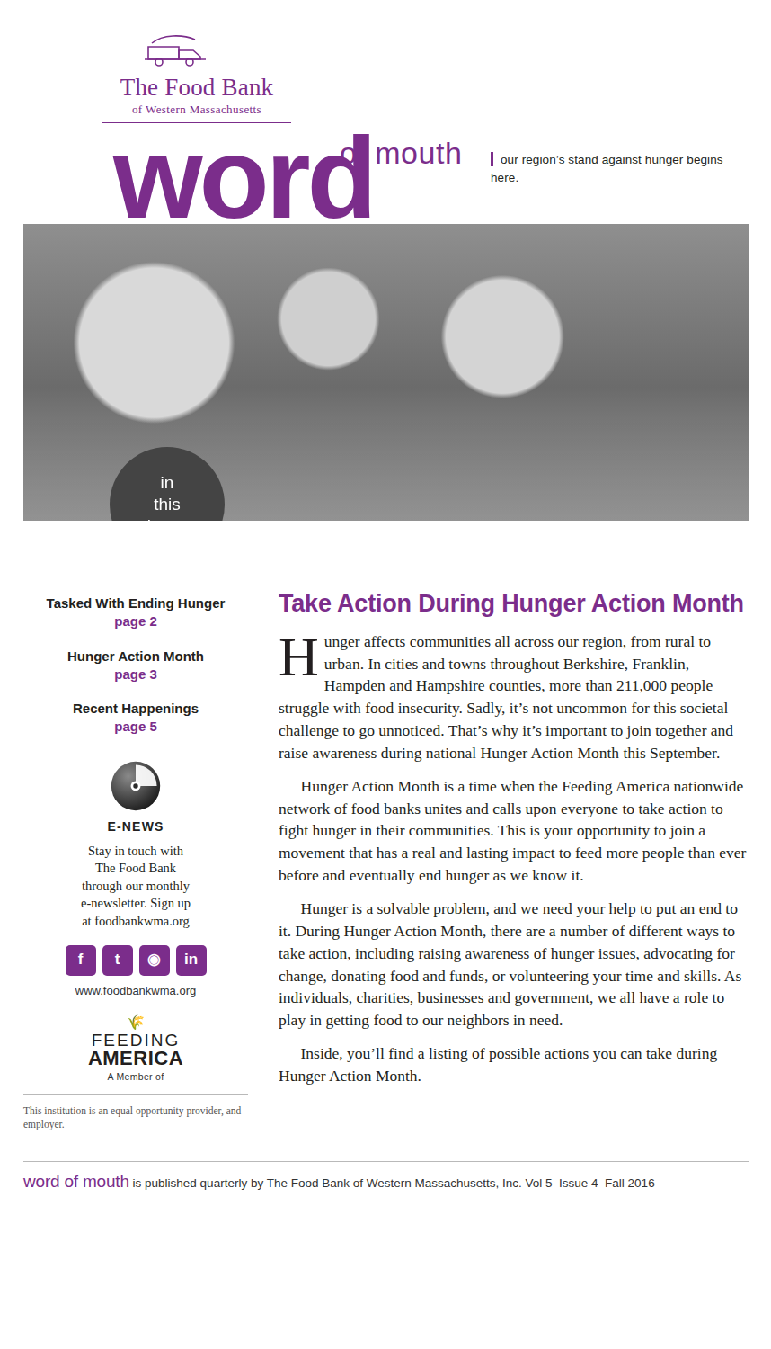The Food Bank
of Western Massachusetts
word
of mouth
our region’s stand against hunger begins here.
in
this
issue
Tasked With Ending Hungerpage 2
Hunger Action Monthpage 3
Recent Happeningspage 5
E-NEWS
Stay in touch with
The Food Bank
through our monthly
e-newsletter. Sign up
at foodbankwma.org
f t ◉ in
www.foodbankwma.org
🌾
FEEDING
AMERICA
A Member of
This institution is an equal opportunity provider, and employer.
Take Action During Hunger Action Month
Hunger affects communities all across our region, from rural to urban. In cities and towns throughout Berkshire, Franklin, Hampden and Hampshire counties, more than 211,000 people struggle with food insecurity. Sadly, it’s not uncommon for this societal challenge to go unnoticed. That’s why it’s important to join together and raise awareness during national Hunger Action Month this September.
Hunger Action Month is a time when the Feeding America nationwide network of food banks unites and calls upon everyone to take action to fight hunger in their communities. This is your opportunity to join a movement that has a real and lasting impact to feed more people than ever before and eventually end hunger as we know it.
Hunger is a solvable problem, and we need your help to put an end to it. During Hunger Action Month, there are a number of different ways to take action, including raising awareness of hunger issues, advocating for change, donating food and funds, or volunteering your time and skills. As individuals, charities, businesses and government, we all have a role to play in getting food to our neighbors in need.
Inside, you’ll find a listing of possible actions you can take during Hunger Action Month.
word of mouth is published quarterly by The Food Bank of Western Massachusetts, Inc. Vol 5–Issue 4–Fall 2016